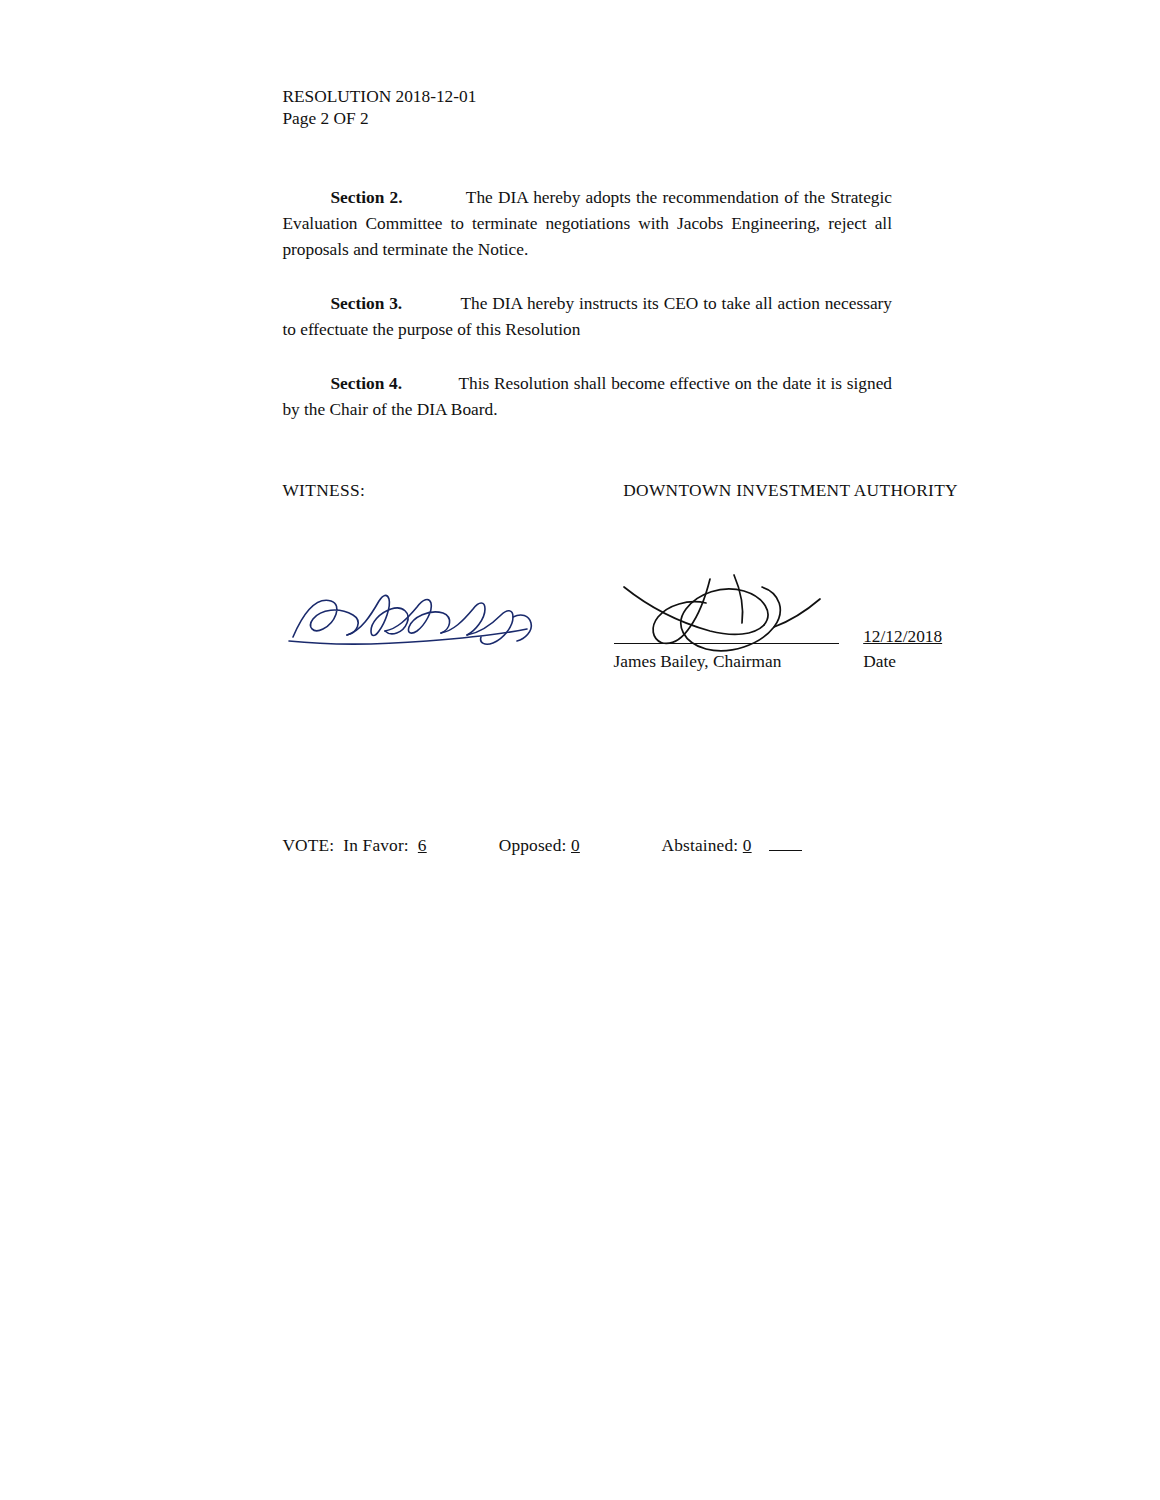RESOLUTION 2018-12-01
Page 2 OF 2
Section 2. The DIA hereby adopts the recommendation of the Strategic Evaluation Committee to terminate negotiations with Jacobs Engineering, reject all proposals and terminate the Notice.
Section 3. The DIA hereby instructs its CEO to take all action necessary to effectuate the purpose of this Resolution
Section 4. This Resolution shall become effective on the date it is signed by the Chair of the DIA Board.
WITNESS:
DOWNTOWN INVESTMENT AUTHORITY
James Bailey, Chairman
12/12/2018
Date
VOTE: In Favor: 6 Opposed: 0 Abstained: 0